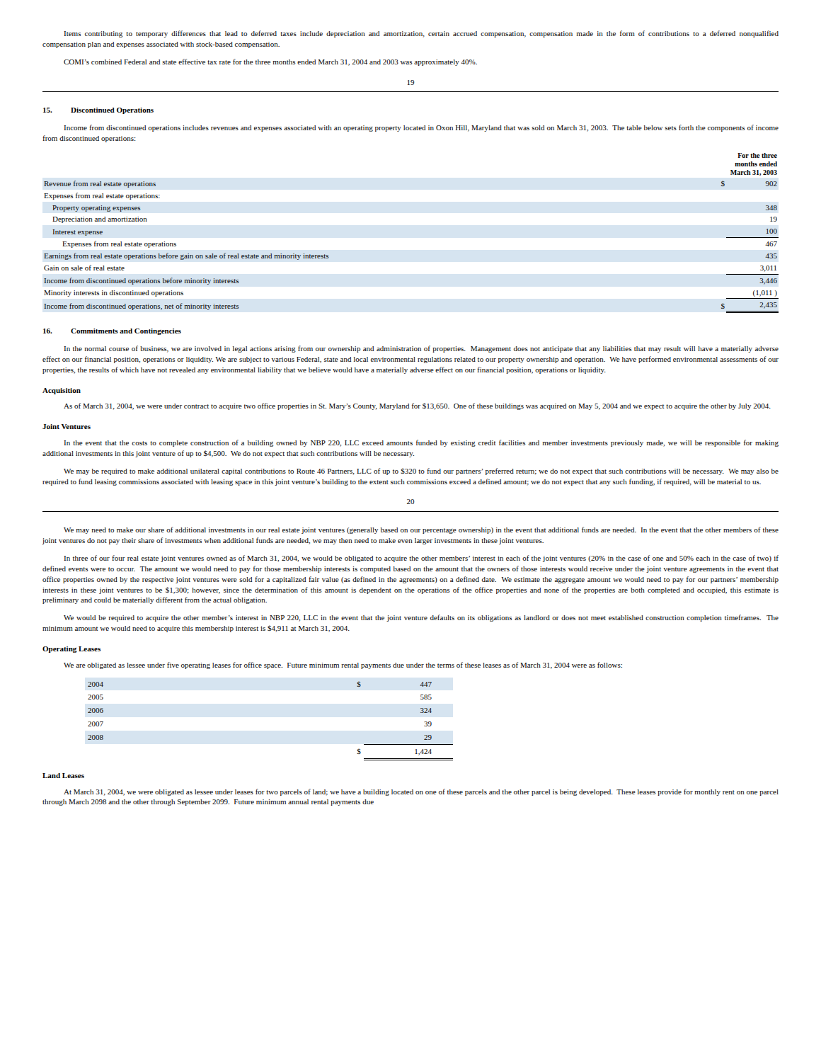Items contributing to temporary differences that lead to deferred taxes include depreciation and amortization, certain accrued compensation, compensation made in the form of contributions to a deferred nonqualified compensation plan and expenses associated with stock-based compensation.
COMI’s combined Federal and state effective tax rate for the three months ended March 31, 2004 and 2003 was approximately 40%.
19
15. Discontinued Operations
Income from discontinued operations includes revenues and expenses associated with an operating property located in Oxon Hill, Maryland that was sold on March 31, 2003. The table below sets forth the components of income from discontinued operations:
| | For the three months ended March 31, 2003 |
| Revenue from real estate operations | $ | 902 |
| Expenses from real estate operations: | | |
| Property operating expenses | | 348 |
| Depreciation and amortization | | 19 |
| Interest expense | | 100 |
| Expenses from real estate operations | | 467 |
| Earnings from real estate operations before gain on sale of real estate and minority interests | | 435 |
| Gain on sale of real estate | | 3,011 |
| Income from discontinued operations before minority interests | | 3,446 |
| Minority interests in discontinued operations | | (1,011 ) |
| Income from discontinued operations, net of minority interests | $ | 2,435 |
16. Commitments and Contingencies
In the normal course of business, we are involved in legal actions arising from our ownership and administration of properties. Management does not anticipate that any liabilities that may result will have a materially adverse effect on our financial position, operations or liquidity. We are subject to various Federal, state and local environmental regulations related to our property ownership and operation. We have performed environmental assessments of our properties, the results of which have not revealed any environmental liability that we believe would have a materially adverse effect on our financial position, operations or liquidity.
Acquisition
As of March 31, 2004, we were under contract to acquire two office properties in St. Mary’s County, Maryland for $13,650. One of these buildings was acquired on May 5, 2004 and we expect to acquire the other by July 2004.
Joint Ventures
In the event that the costs to complete construction of a building owned by NBP 220, LLC exceed amounts funded by existing credit facilities and member investments previously made, we will be responsible for making additional investments in this joint venture of up to $4,500. We do not expect that such contributions will be necessary.
We may be required to make additional unilateral capital contributions to Route 46 Partners, LLC of up to $320 to fund our partners’ preferred return; we do not expect that such contributions will be necessary. We may also be required to fund leasing commissions associated with leasing space in this joint venture’s building to the extent such commissions exceed a defined amount; we do not expect that any such funding, if required, will be material to us.
20
We may need to make our share of additional investments in our real estate joint ventures (generally based on our percentage ownership) in the event that additional funds are needed. In the event that the other members of these joint ventures do not pay their share of investments when additional funds are needed, we may then need to make even larger investments in these joint ventures.
In three of our four real estate joint ventures owned as of March 31, 2004, we would be obligated to acquire the other members’ interest in each of the joint ventures (20% in the case of one and 50% each in the case of two) if defined events were to occur. The amount we would need to pay for those membership interests is computed based on the amount that the owners of those interests would receive under the joint venture agreements in the event that office properties owned by the respective joint ventures were sold for a capitalized fair value (as defined in the agreements) on a defined date. We estimate the aggregate amount we would need to pay for our partners’ membership interests in these joint ventures to be $1,300; however, since the determination of this amount is dependent on the operations of the office properties and none of the properties are both completed and occupied, this estimate is preliminary and could be materially different from the actual obligation.
We would be required to acquire the other member’s interest in NBP 220, LLC in the event that the joint venture defaults on its obligations as landlord or does not meet established construction completion timeframes. The minimum amount we would need to acquire this membership interest is $4,911 at March 31, 2004.
Operating Leases
We are obligated as lessee under five operating leases for office space. Future minimum rental payments due under the terms of these leases as of March 31, 2004 were as follows:
| 2004 | $ | 447 |
| 2005 | | 585 |
| 2006 | | 324 |
| 2007 | | 39 |
| 2008 | | 29 |
| | $ | 1,424 |
Land Leases
At March 31, 2004, we were obligated as lessee under leases for two parcels of land; we have a building located on one of these parcels and the other parcel is being developed. These leases provide for monthly rent on one parcel through March 2098 and the other through September 2099. Future minimum annual rental payments due